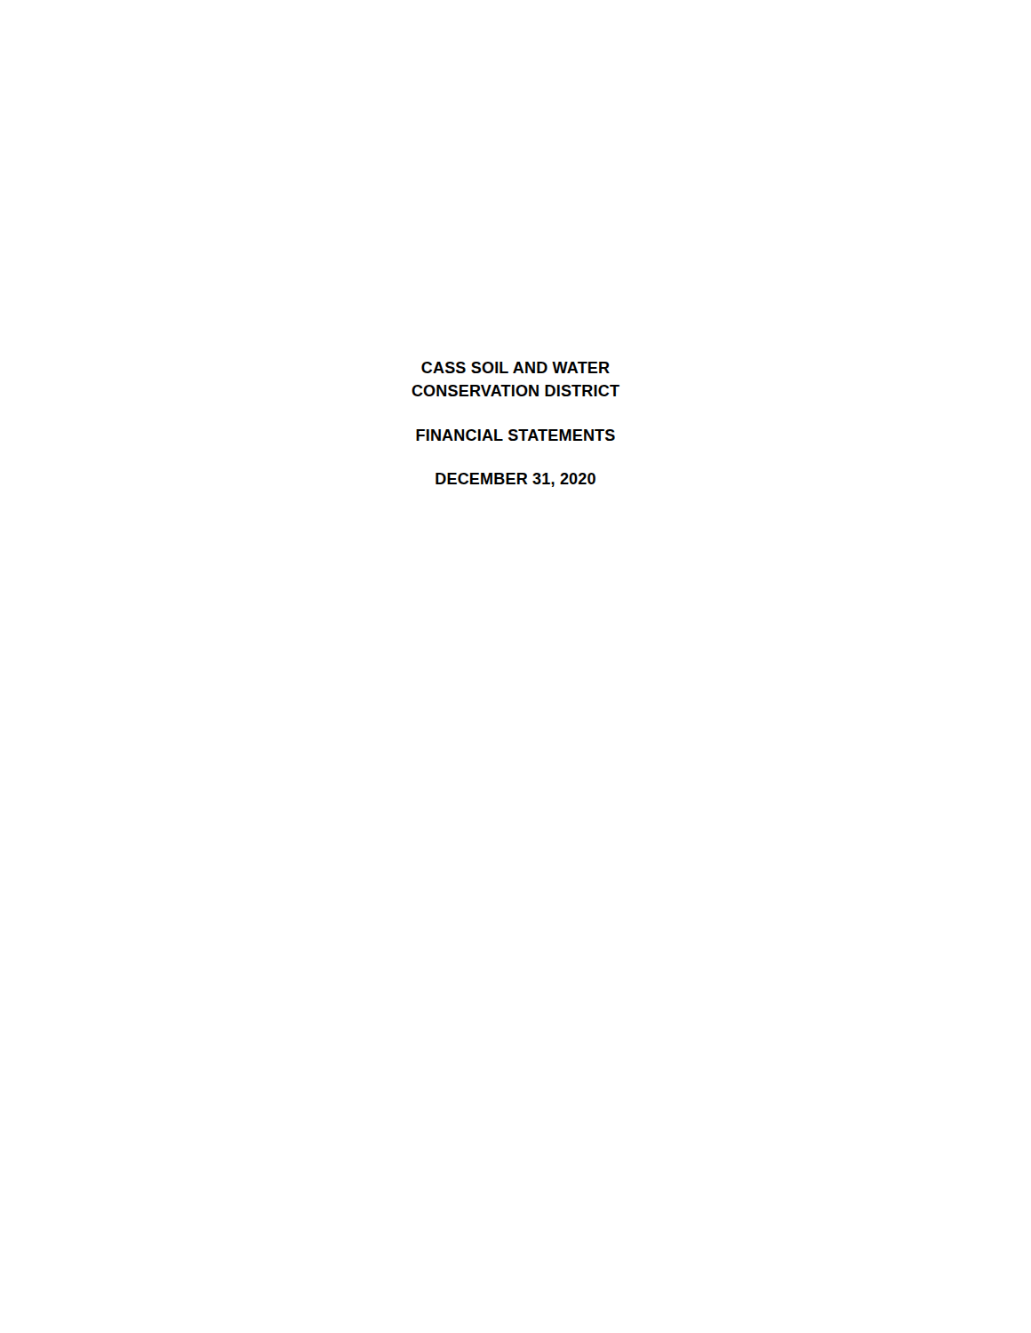CASS SOIL AND WATER
CONSERVATION DISTRICT
FINANCIAL STATEMENTS
DECEMBER 31, 2020